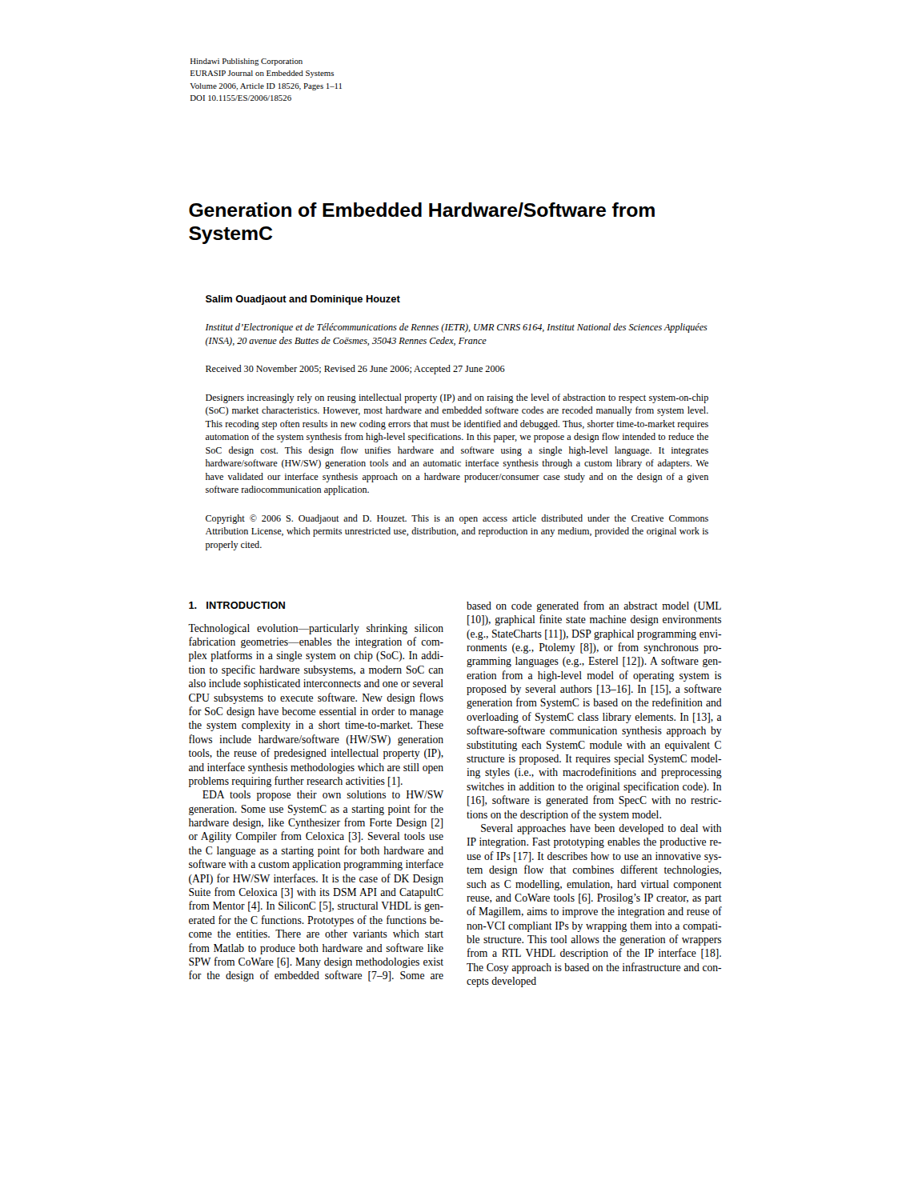Hindawi Publishing Corporation
EURASIP Journal on Embedded Systems
Volume 2006, Article ID 18526, Pages 1–11
DOI 10.1155/ES/2006/18526
Generation of Embedded Hardware/Software from SystemC
Salim Ouadjaout and Dominique Houzet
Institut d’Electronique et de Télécommunications de Rennes (IETR), UMR CNRS 6164, Institut National des Sciences Appliquées (INSA), 20 avenue des Buttes de Coësmes, 35043 Rennes Cedex, France
Received 30 November 2005; Revised 26 June 2006; Accepted 27 June 2006
Designers increasingly rely on reusing intellectual property (IP) and on raising the level of abstraction to respect system-on-chip (SoC) market characteristics. However, most hardware and embedded software codes are recoded manually from system level. This recoding step often results in new coding errors that must be identified and debugged. Thus, shorter time-to-market requires automation of the system synthesis from high-level specifications. In this paper, we propose a design flow intended to reduce the SoC design cost. This design flow unifies hardware and software using a single high-level language. It integrates hardware/software (HW/SW) generation tools and an automatic interface synthesis through a custom library of adapters. We have validated our interface synthesis approach on a hardware producer/consumer case study and on the design of a given software radiocommunication application.
Copyright © 2006 S. Ouadjaout and D. Houzet. This is an open access article distributed under the Creative Commons Attribution License, which permits unrestricted use, distribution, and reproduction in any medium, provided the original work is properly cited.
1. INTRODUCTION
Technological evolution—particularly shrinking silicon fabrication geometries—enables the integration of complex platforms in a single system on chip (SoC). In addition to specific hardware subsystems, a modern SoC can also include sophisticated interconnects and one or several CPU subsystems to execute software. New design flows for SoC design have become essential in order to manage the system complexity in a short time-to-market. These flows include hardware/software (HW/SW) generation tools, the reuse of predesigned intellectual property (IP), and interface synthesis methodologies which are still open problems requiring further research activities [1].
EDA tools propose their own solutions to HW/SW generation. Some use SystemC as a starting point for the hardware design, like Cynthesizer from Forte Design [2] or Agility Compiler from Celoxica [3]. Several tools use the C language as a starting point for both hardware and software with a custom application programming interface (API) for HW/SW interfaces. It is the case of DK Design Suite from Celoxica [3] with its DSM API and CatapultC from Mentor [4]. In SiliconC [5], structural VHDL is generated for the C functions. Prototypes of the functions become the entities. There are other variants which start from Matlab to produce both hardware and software like SPW from CoWare [6]. Many design methodologies exist for the design of embedded software [7–9]. Some are based on code generated from an abstract model (UML [10]), graphical finite state machine design environments (e.g., StateCharts [11]), DSP graphical programming environments (e.g., Ptolemy [8]), or from synchronous programming languages (e.g., Esterel [12]). A software generation from a high-level model of operating system is proposed by several authors [13–16]. In [15], a software generation from SystemC is based on the redefinition and overloading of SystemC class library elements. In [13], a software-software communication synthesis approach by substituting each SystemC module with an equivalent C structure is proposed. It requires special SystemC modeling styles (i.e., with macrodefinitions and preprocessing switches in addition to the original specification code). In [16], software is generated from SpecC with no restrictions on the description of the system model.
Several approaches have been developed to deal with IP integration. Fast prototyping enables the productive reuse of IPs [17]. It describes how to use an innovative system design flow that combines different technologies, such as C modelling, emulation, hard virtual component reuse, and CoWare tools [6]. Prosilog’s IP creator, as part of Magillem, aims to improve the integration and reuse of non-VCI compliant IPs by wrapping them into a compatible structure. This tool allows the generation of wrappers from a RTL VHDL description of the IP interface [18]. The Cosy approach is based on the infrastructure and concepts developed